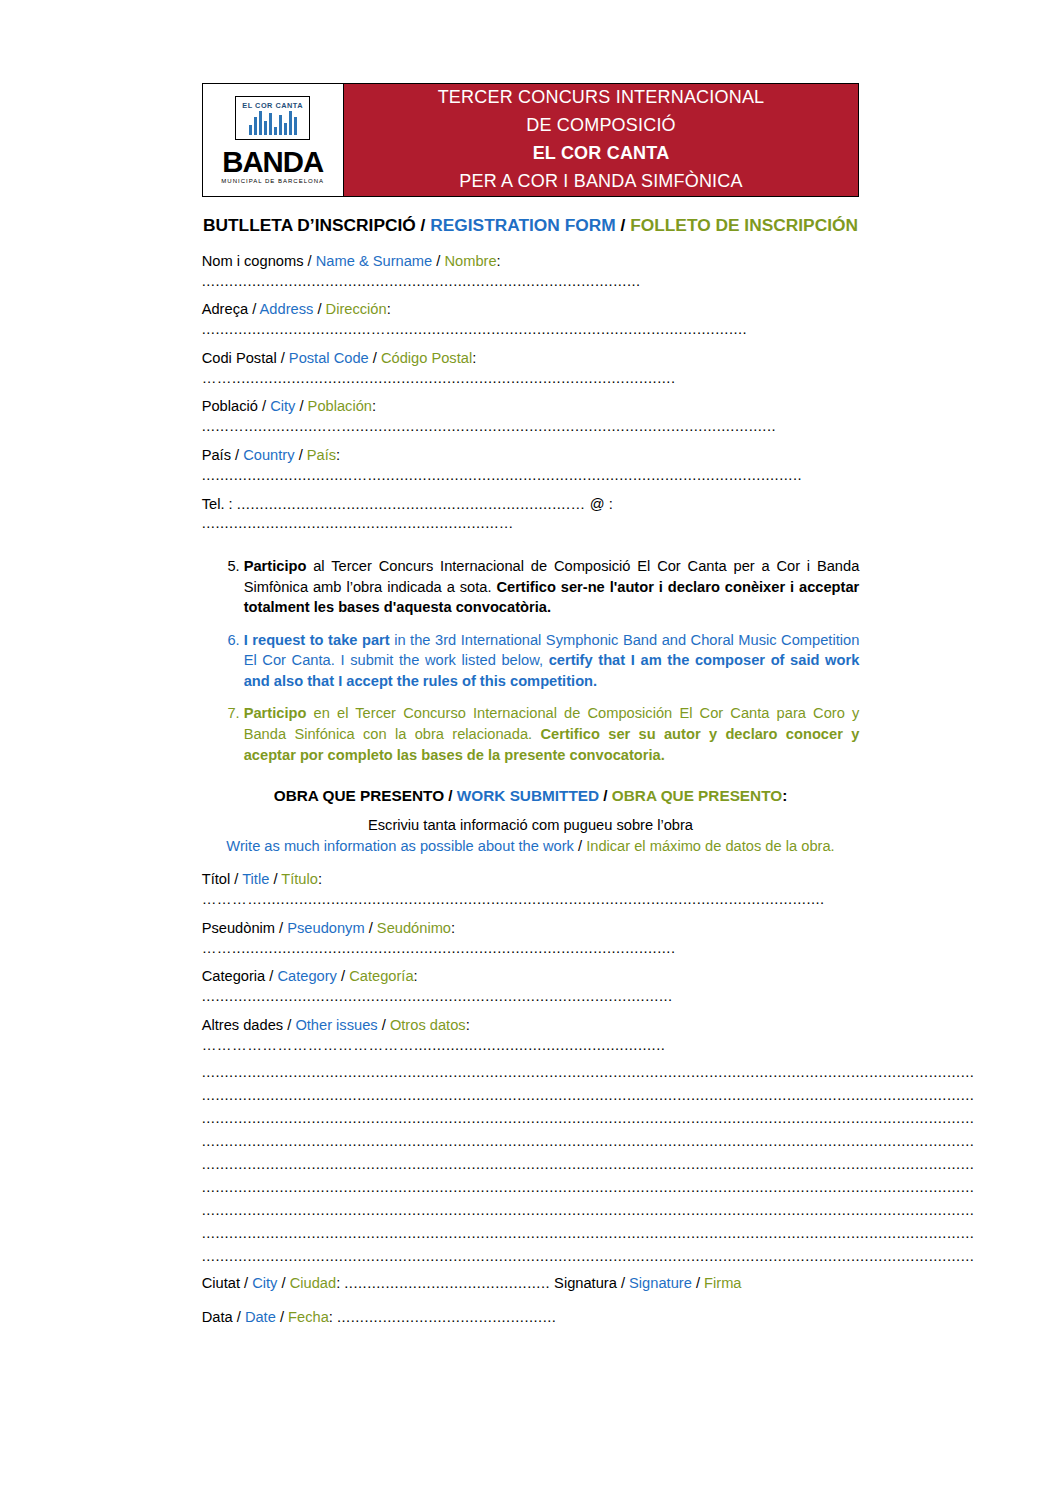| EL COR CANTA BANDA MUNICIPAL DE BARCELONA | TERCER CONCURS INTERNACIONAL DE COMPOSICIÓ EL COR CANTA PER A COR I BANDA SIMFÒNICA |
BUTLLETA D’INSCRIPCIÓ / REGISTRATION FORM / FOLLETO DE INSCRIPCIÓN
Nom i cognoms / Name & Surname / Nombre: ................................................................................................
Adreça / Address / Dirección: .....................................…...............................................................................
Codi Postal / Postal Code / Código Postal: …….................................................................................................
Població / City / Población: ......…..................…...............................................................................................
País / Country / País: .................................…...............................................................................................
Tel. : .........................................................................… @ : .................................................................…
Participo al Tercer Concurs Internacional de Composició El Cor Canta per a Cor i Banda Simfònica amb l’obra indicada a sota. Certifico ser-ne l'autor i declaro conèixer i acceptar totalment les bases d'aquesta convocatòria.
I request to take part in the 3rd International Symphonic Band and Choral Music Competition El Cor Canta. I submit the work listed below, certify that I am the composer of said work and also that I accept the rules of this competition.
Participo en el Tercer Concurso Internacional de Composición El Cor Canta para Coro y Banda Sinfónica con la obra relacionada. Certifico ser su autor y declaro conocer y aceptar por completo las bases de la presente convocatoria.
OBRA QUE PRESENTO / WORK SUBMITTED / OBRA QUE PRESENTO:
Escriviu tanta informació com pugueu sobre l’obra
Write as much information as possible about the work / Indicar el máximo de datos de la obra.
Títol / Title / Título: …………...........................................................................................................................
Pseudònim / Pseudonym / Seudónimo: …….................................................................................................
Categoria / Category / Categoría: .......................................................................................................
Altres dades / Other issues / Otros datos: …………………………………….......................................................
.........................................................................................................................................................................
.........................................................................................................................................................................
.........................................................................................................................................................................
.........................................................................................................................................................................
.........................................................................................................................................................................
.........................................................................................................................................................................
.........................................................................................................................................................................
.........................................................................................................................................................................
.........................................................................................................................................................................
Ciutat / City / Ciudad: ............................................. Signatura / Signature / Firma
Data / Date / Fecha: ................................................